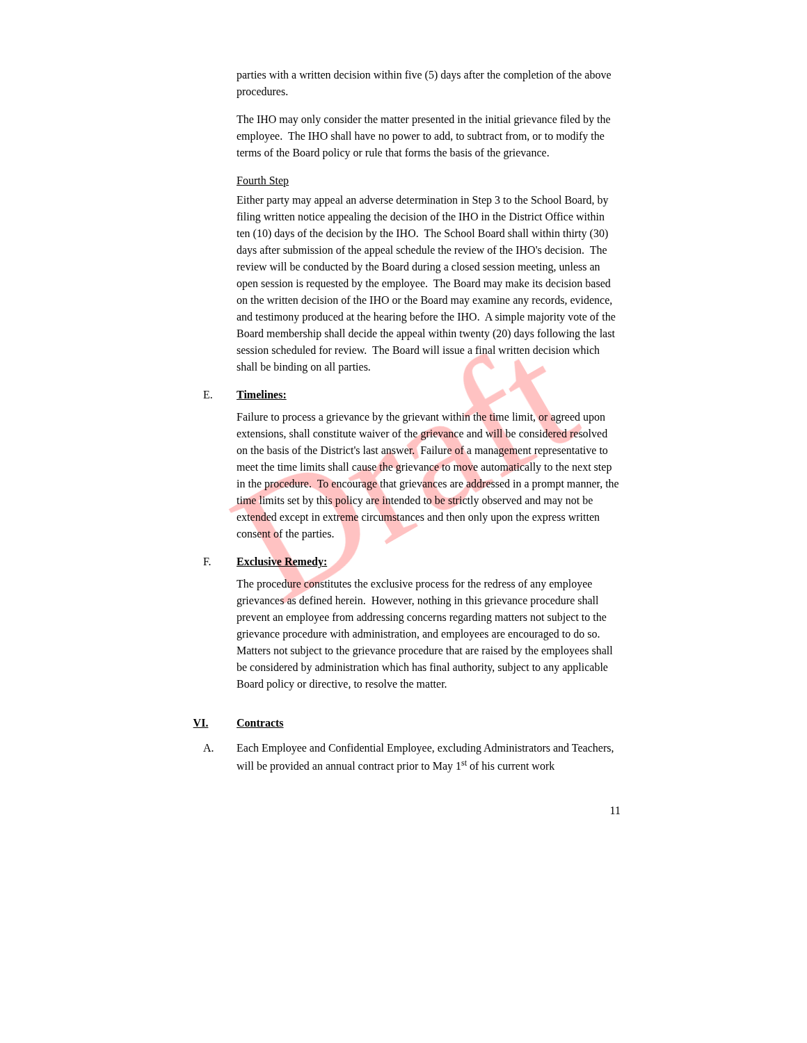Draft
parties with a written decision within five (5) days after the completion of the above procedures.
The IHO may only consider the matter presented in the initial grievance filed by the employee. The IHO shall have no power to add, to subtract from, or to modify the terms of the Board policy or rule that forms the basis of the grievance.
Fourth Step
Either party may appeal an adverse determination in Step 3 to the School Board, by filing written notice appealing the decision of the IHO in the District Office within ten (10) days of the decision by the IHO. The School Board shall within thirty (30) days after submission of the appeal schedule the review of the IHO's decision. The review will be conducted by the Board during a closed session meeting, unless an open session is requested by the employee. The Board may make its decision based on the written decision of the IHO or the Board may examine any records, evidence, and testimony produced at the hearing before the IHO. A simple majority vote of the Board membership shall decide the appeal within twenty (20) days following the last session scheduled for review. The Board will issue a final written decision which shall be binding on all parties.
E.
Timelines:
Failure to process a grievance by the grievant within the time limit, or agreed upon extensions, shall constitute waiver of the grievance and will be considered resolved on the basis of the District's last answer. Failure of a management representative to meet the time limits shall cause the grievance to move automatically to the next step in the procedure. To encourage that grievances are addressed in a prompt manner, the time limits set by this policy are intended to be strictly observed and may not be extended except in extreme circumstances and then only upon the express written consent of the parties.
F.
Exclusive Remedy:
The procedure constitutes the exclusive process for the redress of any employee grievances as defined herein. However, nothing in this grievance procedure shall prevent an employee from addressing concerns regarding matters not subject to the grievance procedure with administration, and employees are encouraged to do so. Matters not subject to the grievance procedure that are raised by the employees shall be considered by administration which has final authority, subject to any applicable Board policy or directive, to resolve the matter.
VI.
Contracts
A.
Each Employee and Confidential Employee, excluding Administrators and Teachers, will be provided an annual contract prior to May 1st of his current work
11